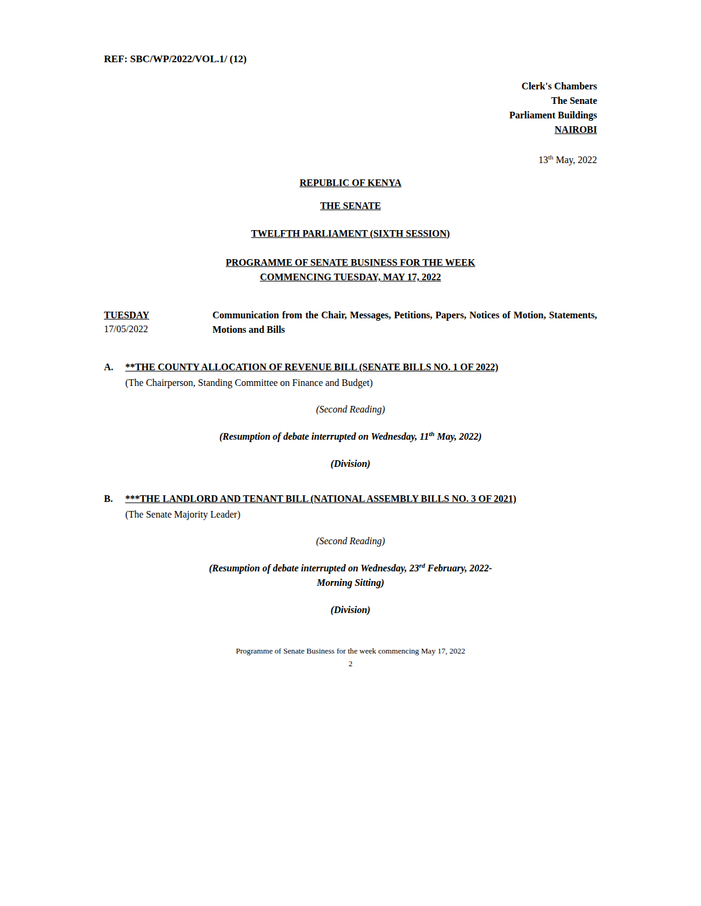REF: SBC/WP/2022/VOL.1/ (12)
Clerk's Chambers
The Senate
Parliament Buildings
NAIROBI
13th May, 2022
REPUBLIC OF KENYA
THE SENATE
TWELFTH PARLIAMENT (SIXTH SESSION)
PROGRAMME OF SENATE BUSINESS FOR THE WEEK
COMMENCING TUESDAY, MAY 17, 2022
| TUESDAY 17/05/2022 | Communication from the Chair, Messages, Petitions, Papers, Notices of Motion, Statements, Motions and Bills |
A. **THE COUNTY ALLOCATION OF REVENUE BILL (SENATE BILLS NO. 1 OF 2022)
(The Chairperson, Standing Committee on Finance and Budget)
(Second Reading)
(Resumption of debate interrupted on Wednesday, 11th May, 2022)
(Division)
B. ***THE LANDLORD AND TENANT BILL (NATIONAL ASSEMBLY BILLS NO. 3 OF 2021)
(The Senate Majority Leader)
(Second Reading)
(Resumption of debate interrupted on Wednesday, 23rd February, 2022-
Morning Sitting)
(Division)
Programme of Senate Business for the week commencing May 17, 2022 2